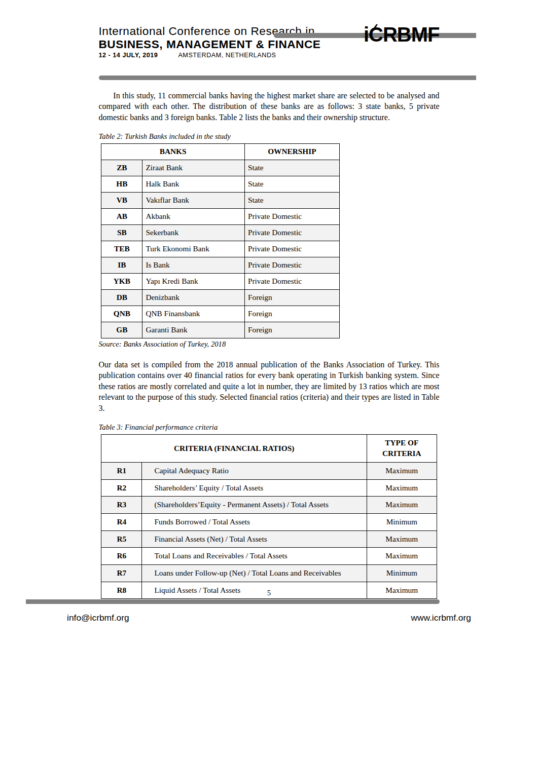International Conference on Research in
BUSINESS, MANAGEMENT & FINANCE
12 - 14 JULY, 2019 AMSTERDAM, NETHERLANDS
/iCRBMF
In this study, 11 commercial banks having the highest market share are selected to be analysed and compared with each other. The distribution of these banks are as follows: 3 state banks, 5 private domestic banks and 3 foreign banks. Table 2 lists the banks and their ownership structure.
Table 2: Turkish Banks included in the study
| BANKS | OWNERSHIP |
| --- | --- |
| ZB | Ziraat Bank | State |
| HB | Halk Bank | State |
| VB | Vakıflar Bank | State |
| AB | Akbank | Private Domestic |
| SB | Sekerbank | Private Domestic |
| TEB | Turk Ekonomi Bank | Private Domestic |
| IB | Is Bank | Private Domestic |
| YKB | Yapı Kredi Bank | Private Domestic |
| DB | Denizbank | Foreign |
| QNB | QNB Finansbank | Foreign |
| GB | Garanti Bank | Foreign |
Source: Banks Association of Turkey, 2018
Our data set is compiled from the 2018 annual publication of the Banks Association of Turkey. This publication contains over 40 financial ratios for every bank operating in Turkish banking system. Since these ratios are mostly correlated and quite a lot in number, they are limited by 13 ratios which are most relevant to the purpose of this study. Selected financial ratios (criteria) and their types are listed in Table 3.
Table 3: Financial performance criteria
| CRITERIA (FINANCIAL RATIOS) | TYPE OF CRITERIA |
| --- | --- |
| R1 | Capital Adequacy Ratio | Maximum |
| R2 | Shareholders’ Equity / Total Assets | Maximum |
| R3 | (Shareholders’Equity - Permanent Assets) / Total Assets | Maximum |
| R4 | Funds Borrowed / Total Assets | Minimum |
| R5 | Financial Assets (Net) / Total Assets | Maximum |
| R6 | Total Loans and Receivables / Total Assets | Maximum |
| R7 | Loans under Follow-up (Net) / Total Loans and Receivables | Minimum |
| R8 | Liquid Assets / Total Assets | Maximum |
5
info@icrbmf.org
www.icrbmf.org